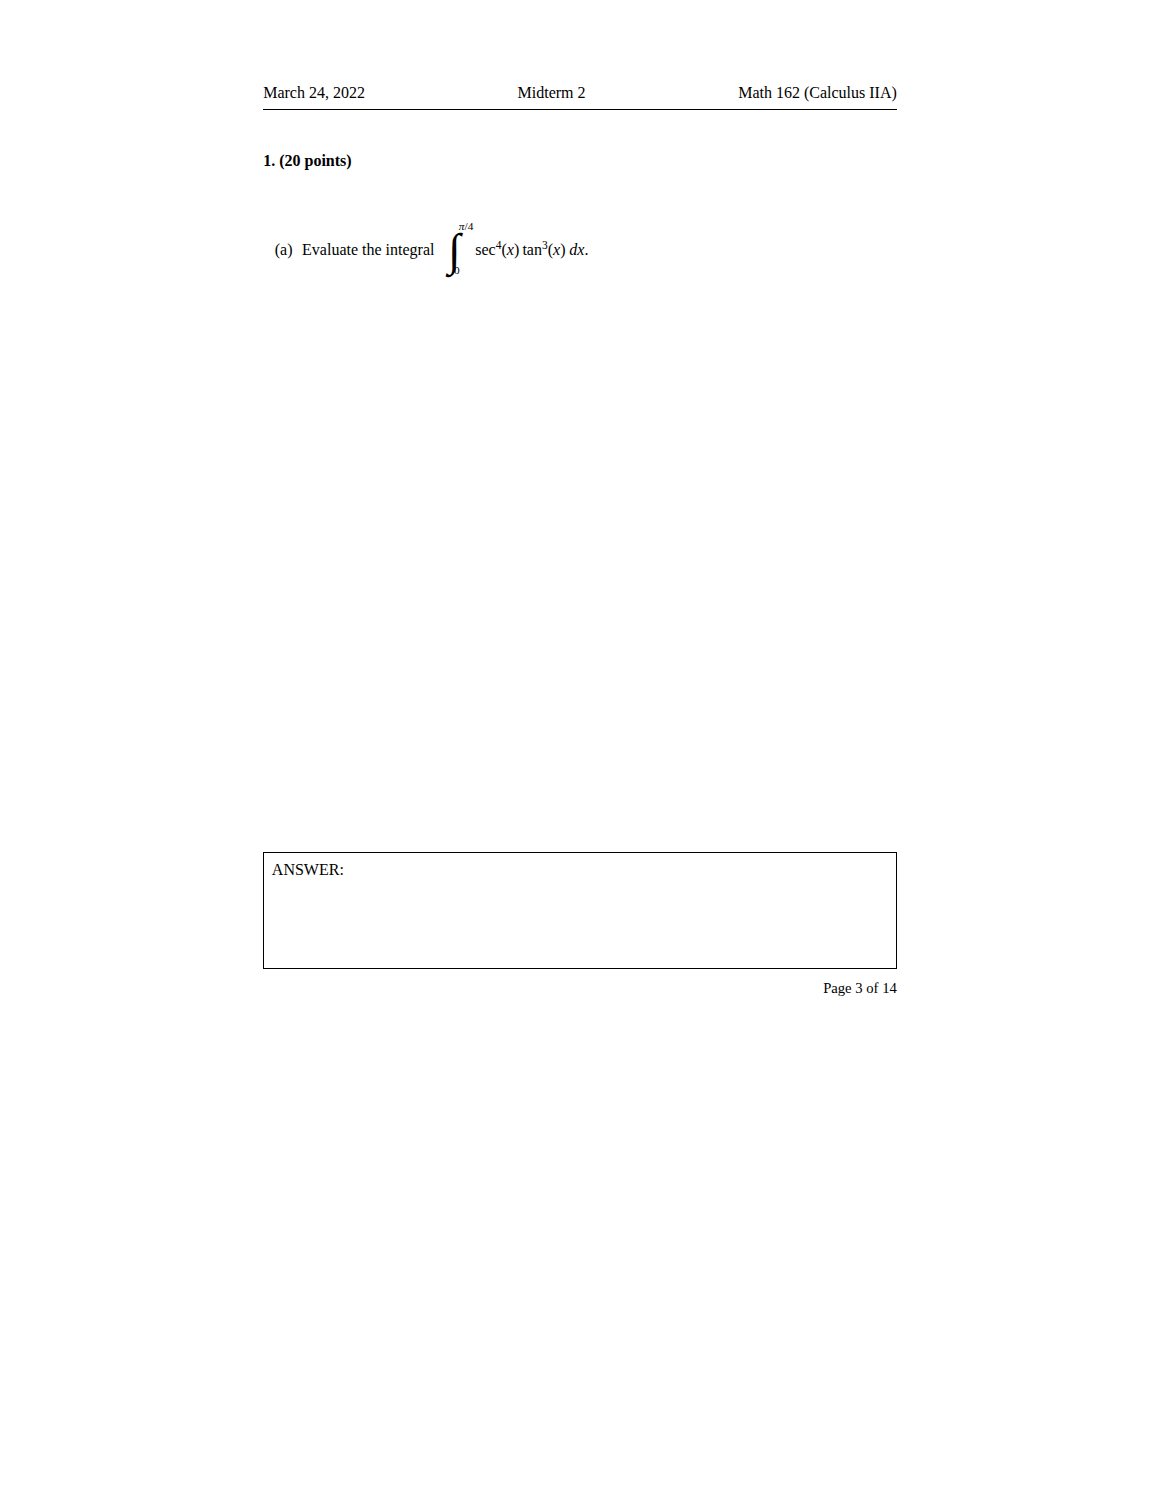March 24, 2022
Midterm 2
Math 162 (Calculus IIA)
1. (20 points)
(a) Evaluate the integral ∫ π/4 0 sec4(x) tan3(x)dx.
ANSWER:
Page 3 of 14